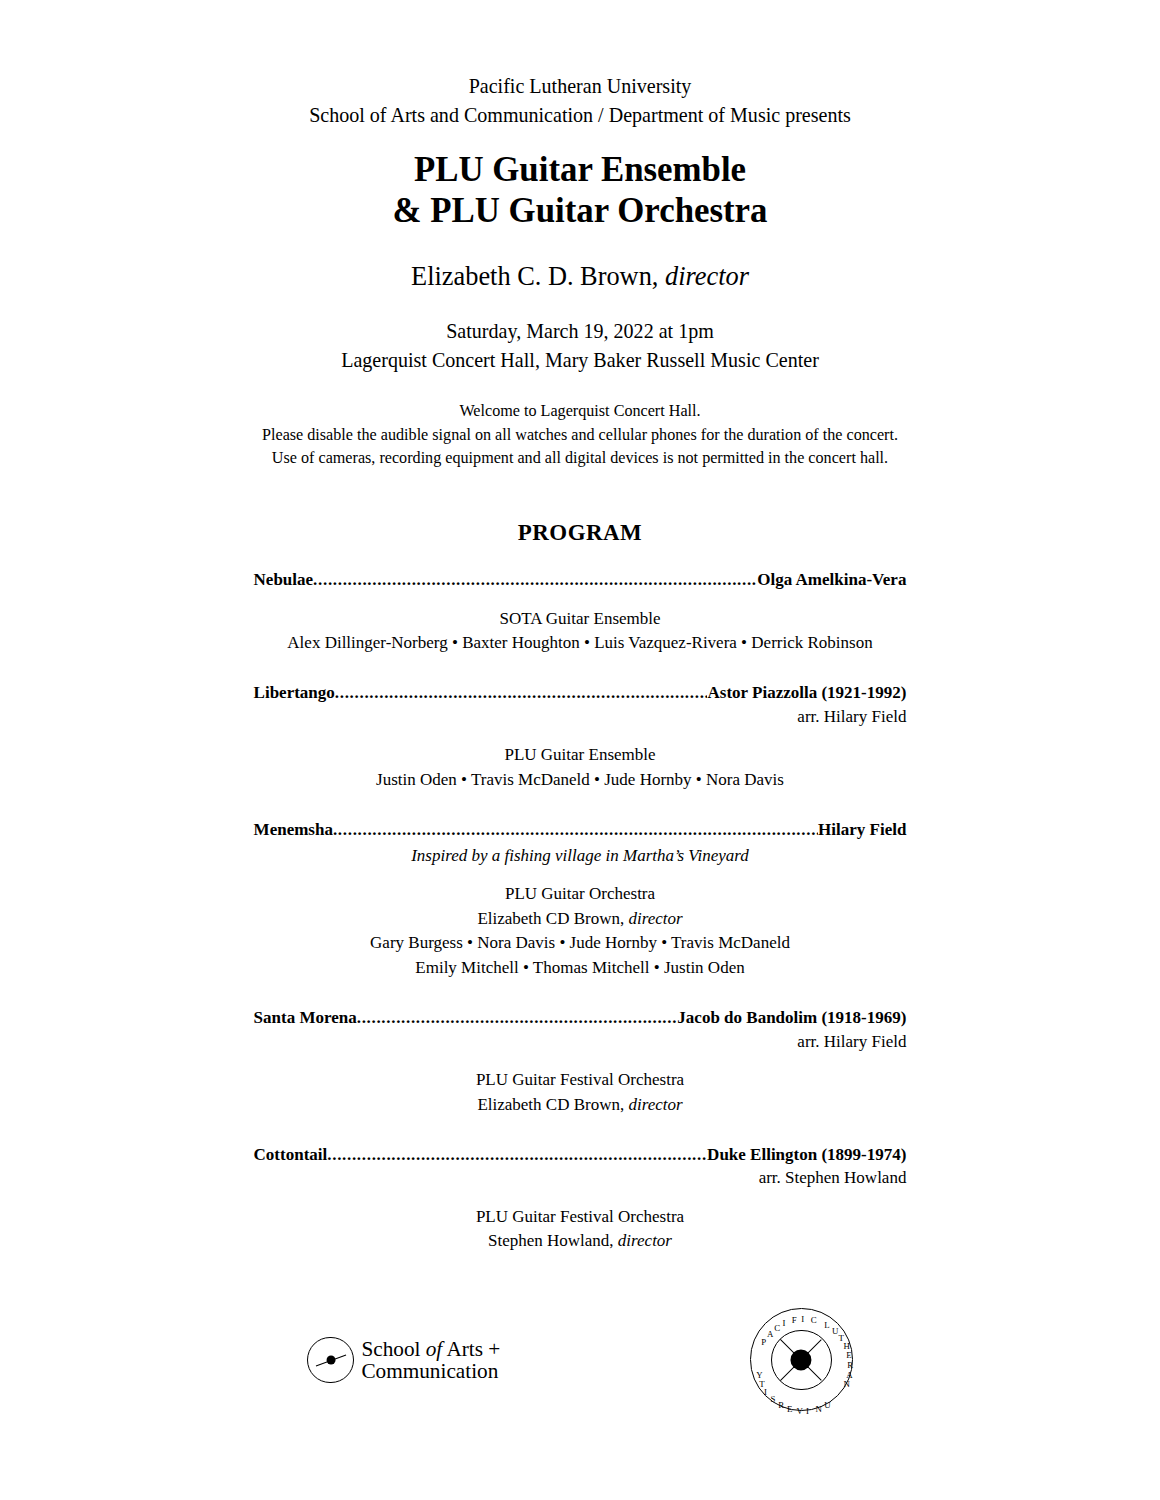Pacific Lutheran University
School of Arts and Communication / Department of Music presents
PLU Guitar Ensemble
& PLU Guitar Orchestra
Elizabeth C. D. Brown, director
Saturday, March 19, 2022 at 1pm
Lagerquist Concert Hall, Mary Baker Russell Music Center
Welcome to Lagerquist Concert Hall.
Please disable the audible signal on all watches and cellular phones for the duration of the concert.
Use of cameras, recording equipment and all digital devices is not permitted in the concert hall.
PROGRAM
Nebulae ................................................................................................................................. Olga Amelkina-Vera
SOTA Guitar Ensemble Alex Dillinger-Norberg • Baxter Houghton • Luis Vazquez-Rivera • Derrick Robinson
Libertango .............................................................................................................................. Astor Piazzolla (1921-1992)
arr. Hilary Field
PLU Guitar Ensemble Justin Oden • Travis McDaneld • Jude Hornby • Nora Davis
Menemsha .............................................................................................................................. Hilary Field
Inspired by a fishing village in Martha’s Vineyard
PLU Guitar Orchestra Elizabeth CD Brown, director Gary Burgess • Nora Davis • Jude Hornby • Travis McDaneld Emily Mitchell • Thomas Mitchell • Justin Oden
Santa Morena ......................................................................................................... Jacob do Bandolim (1918-1969)
arr. Hilary Field
PLU Guitar Festival Orchestra Elizabeth CD Brown, director
Cottontail ................................................................................................................. Duke Ellington (1899-1974)
arr. Stephen Howland
PLU Guitar Festival Orchestra Stephen Howland, director
School of Arts +
Communication
P A C I F I C L U T H E R A N U N I V E R S I T Y